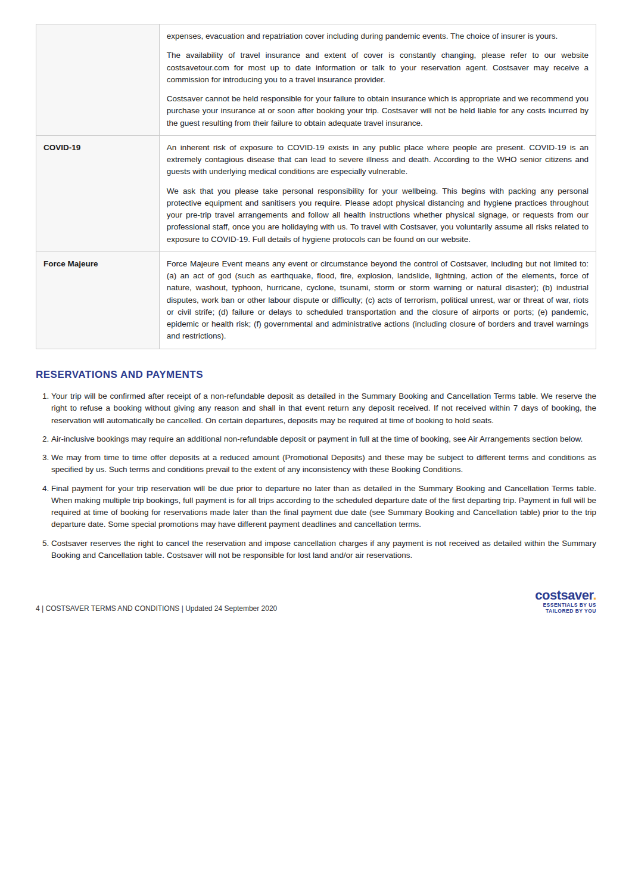| | expenses, evacuation and repatriation cover including during pandemic events. The choice of insurer is yours. The availability of travel insurance and extent of cover is constantly changing, please refer to our website costsavetour.com for most up to date information or talk to your reservation agent. Costsaver may receive a commission for introducing you to a travel insurance provider. Costsaver cannot be held responsible for your failure to obtain insurance which is appropriate and we recommend you purchase your insurance at or soon after booking your trip. Costsaver will not be held liable for any costs incurred by the guest resulting from their failure to obtain adequate travel insurance. |
| COVID-19 | An inherent risk of exposure to COVID-19 exists in any public place where people are present. COVID-19 is an extremely contagious disease that can lead to severe illness and death. According to the WHO senior citizens and guests with underlying medical conditions are especially vulnerable. We ask that you please take personal responsibility for your wellbeing. This begins with packing any personal protective equipment and sanitisers you require. Please adopt physical distancing and hygiene practices throughout your pre-trip travel arrangements and follow all health instructions whether physical signage, or requests from our professional staff, once you are holidaying with us. To travel with Costsaver, you voluntarily assume all risks related to exposure to COVID-19. Full details of hygiene protocols can be found on our website. |
| Force Majeure | Force Majeure Event means any event or circumstance beyond the control of Costsaver, including but not limited to: (a) an act of god (such as earthquake, flood, fire, explosion, landslide, lightning, action of the elements, force of nature, washout, typhoon, hurricane, cyclone, tsunami, storm or storm warning or natural disaster); (b) industrial disputes, work ban or other labour dispute or difficulty; (c) acts of terrorism, political unrest, war or threat of war, riots or civil strife; (d) failure or delays to scheduled transportation and the closure of airports or ports; (e) pandemic, epidemic or health risk; (f) governmental and administrative actions (including closure of borders and travel warnings and restrictions). |
RESERVATIONS AND PAYMENTS
Your trip will be confirmed after receipt of a non-refundable deposit as detailed in the Summary Booking and Cancellation Terms table. We reserve the right to refuse a booking without giving any reason and shall in that event return any deposit received. If not received within 7 days of booking, the reservation will automatically be cancelled. On certain departures, deposits may be required at time of booking to hold seats.
Air-inclusive bookings may require an additional non-refundable deposit or payment in full at the time of booking, see Air Arrangements section below.
We may from time to time offer deposits at a reduced amount (Promotional Deposits) and these may be subject to different terms and conditions as specified by us. Such terms and conditions prevail to the extent of any inconsistency with these Booking Conditions.
Final payment for your trip reservation will be due prior to departure no later than as detailed in the Summary Booking and Cancellation Terms table. When making multiple trip bookings, full payment is for all trips according to the scheduled departure date of the first departing trip. Payment in full will be required at time of booking for reservations made later than the final payment due date (see Summary Booking and Cancellation table) prior to the trip departure date. Some special promotions may have different payment deadlines and cancellation terms.
Costsaver reserves the right to cancel the reservation and impose cancellation charges if any payment is not received as detailed within the Summary Booking and Cancellation table. Costsaver will not be responsible for lost land and/or air reservations.
4 | COSTSAVER TERMS AND CONDITIONS | Updated 24 September 2020
costsaver.
ESSENTIALS BY US
TAILORED BY YOU